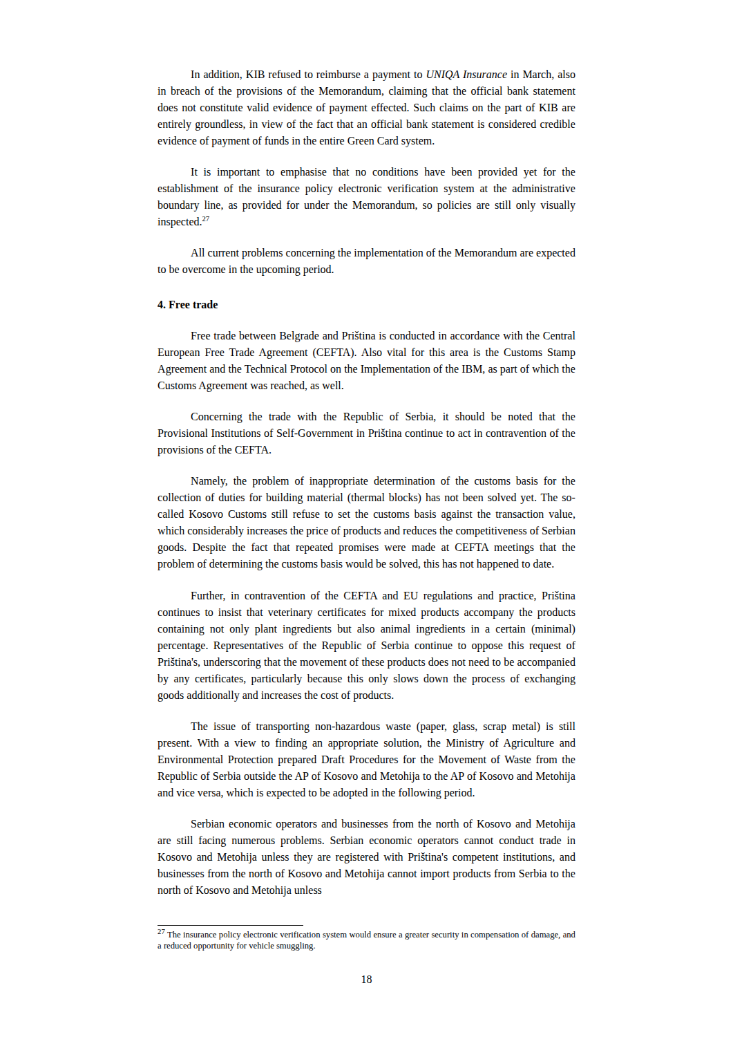In addition, KIB refused to reimburse a payment to UNIQA Insurance in March, also in breach of the provisions of the Memorandum, claiming that the official bank statement does not constitute valid evidence of payment effected. Such claims on the part of KIB are entirely groundless, in view of the fact that an official bank statement is considered credible evidence of payment of funds in the entire Green Card system.
It is important to emphasise that no conditions have been provided yet for the establishment of the insurance policy electronic verification system at the administrative boundary line, as provided for under the Memorandum, so policies are still only visually inspected.27
All current problems concerning the implementation of the Memorandum are expected to be overcome in the upcoming period.
4. Free trade
Free trade between Belgrade and Priština is conducted in accordance with the Central European Free Trade Agreement (CEFTA). Also vital for this area is the Customs Stamp Agreement and the Technical Protocol on the Implementation of the IBM, as part of which the Customs Agreement was reached, as well.
Concerning the trade with the Republic of Serbia, it should be noted that the Provisional Institutions of Self-Government in Priština continue to act in contravention of the provisions of the CEFTA.
Namely, the problem of inappropriate determination of the customs basis for the collection of duties for building material (thermal blocks) has not been solved yet. The so-called Kosovo Customs still refuse to set the customs basis against the transaction value, which considerably increases the price of products and reduces the competitiveness of Serbian goods. Despite the fact that repeated promises were made at CEFTA meetings that the problem of determining the customs basis would be solved, this has not happened to date.
Further, in contravention of the CEFTA and EU regulations and practice, Priština continues to insist that veterinary certificates for mixed products accompany the products containing not only plant ingredients but also animal ingredients in a certain (minimal) percentage. Representatives of the Republic of Serbia continue to oppose this request of Priština's, underscoring that the movement of these products does not need to be accompanied by any certificates, particularly because this only slows down the process of exchanging goods additionally and increases the cost of products.
The issue of transporting non-hazardous waste (paper, glass, scrap metal) is still present. With a view to finding an appropriate solution, the Ministry of Agriculture and Environmental Protection prepared Draft Procedures for the Movement of Waste from the Republic of Serbia outside the AP of Kosovo and Metohija to the AP of Kosovo and Metohija and vice versa, which is expected to be adopted in the following period.
Serbian economic operators and businesses from the north of Kosovo and Metohija are still facing numerous problems. Serbian economic operators cannot conduct trade in Kosovo and Metohija unless they are registered with Priština's competent institutions, and businesses from the north of Kosovo and Metohija cannot import products from Serbia to the north of Kosovo and Metohija unless
27 The insurance policy electronic verification system would ensure a greater security in compensation of damage, and a reduced opportunity for vehicle smuggling.
18